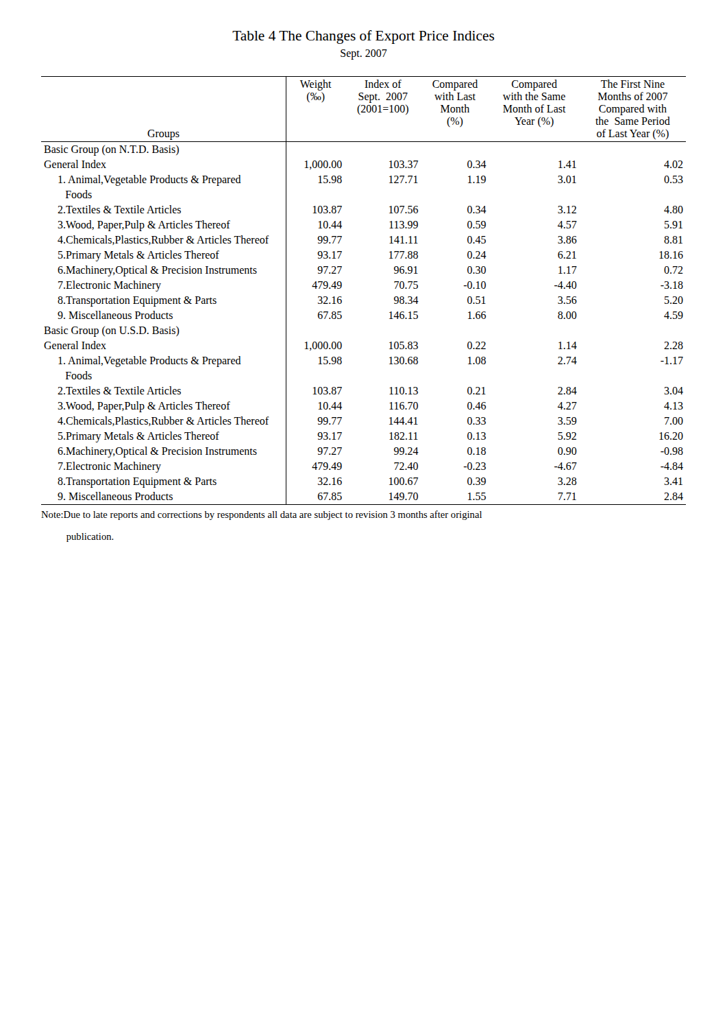Table 4 The Changes of Export Price Indices
Sept. 2007
| Groups | Weight (‰) | Index of Sept. 2007 (2001=100) | Compared with Last Month (%) | Compared with the Same Month of Last Year (%) | The First Nine Months of 2007 Compared with the Same Period of Last Year (%) |
| --- | --- | --- | --- | --- | --- |
| Basic Group (on N.T.D. Basis) | | | | | |
| General Index | 1,000.00 | 103.37 | 0.34 | 1.41 | 4.02 |
| 1. Animal,Vegetable Products & Prepared | 15.98 | 127.71 | 1.19 | 3.01 | 0.53 |
| Foods | | | | | |
| 2.Textiles & Textile Articles | 103.87 | 107.56 | 0.34 | 3.12 | 4.80 |
| 3.Wood, Paper,Pulp & Articles Thereof | 10.44 | 113.99 | 0.59 | 4.57 | 5.91 |
| 4.Chemicals,Plastics,Rubber & Articles Thereof | 99.77 | 141.11 | 0.45 | 3.86 | 8.81 |
| 5.Primary Metals & Articles Thereof | 93.17 | 177.88 | 0.24 | 6.21 | 18.16 |
| 6.Machinery,Optical & Precision Instruments | 97.27 | 96.91 | 0.30 | 1.17 | 0.72 |
| 7.Electronic Machinery | 479.49 | 70.75 | -0.10 | -4.40 | -3.18 |
| 8.Transportation Equipment & Parts | 32.16 | 98.34 | 0.51 | 3.56 | 5.20 |
| 9. Miscellaneous Products | 67.85 | 146.15 | 1.66 | 8.00 | 4.59 |
| Basic Group (on U.S.D. Basis) | | | | | |
| General Index | 1,000.00 | 105.83 | 0.22 | 1.14 | 2.28 |
| 1. Animal,Vegetable Products & Prepared | 15.98 | 130.68 | 1.08 | 2.74 | -1.17 |
| Foods | | | | | |
| 2.Textiles & Textile Articles | 103.87 | 110.13 | 0.21 | 2.84 | 3.04 |
| 3.Wood, Paper,Pulp & Articles Thereof | 10.44 | 116.70 | 0.46 | 4.27 | 4.13 |
| 4.Chemicals,Plastics,Rubber & Articles Thereof | 99.77 | 144.41 | 0.33 | 3.59 | 7.00 |
| 5.Primary Metals & Articles Thereof | 93.17 | 182.11 | 0.13 | 5.92 | 16.20 |
| 6.Machinery,Optical & Precision Instruments | 97.27 | 99.24 | 0.18 | 0.90 | -0.98 |
| 7.Electronic Machinery | 479.49 | 72.40 | -0.23 | -4.67 | -4.84 |
| 8.Transportation Equipment & Parts | 32.16 | 100.67 | 0.39 | 3.28 | 3.41 |
| 9. Miscellaneous Products | 67.85 | 149.70 | 1.55 | 7.71 | 2.84 |
Note:Due to late reports and corrections by respondents all data are subject to revision 3 months after original
publication.